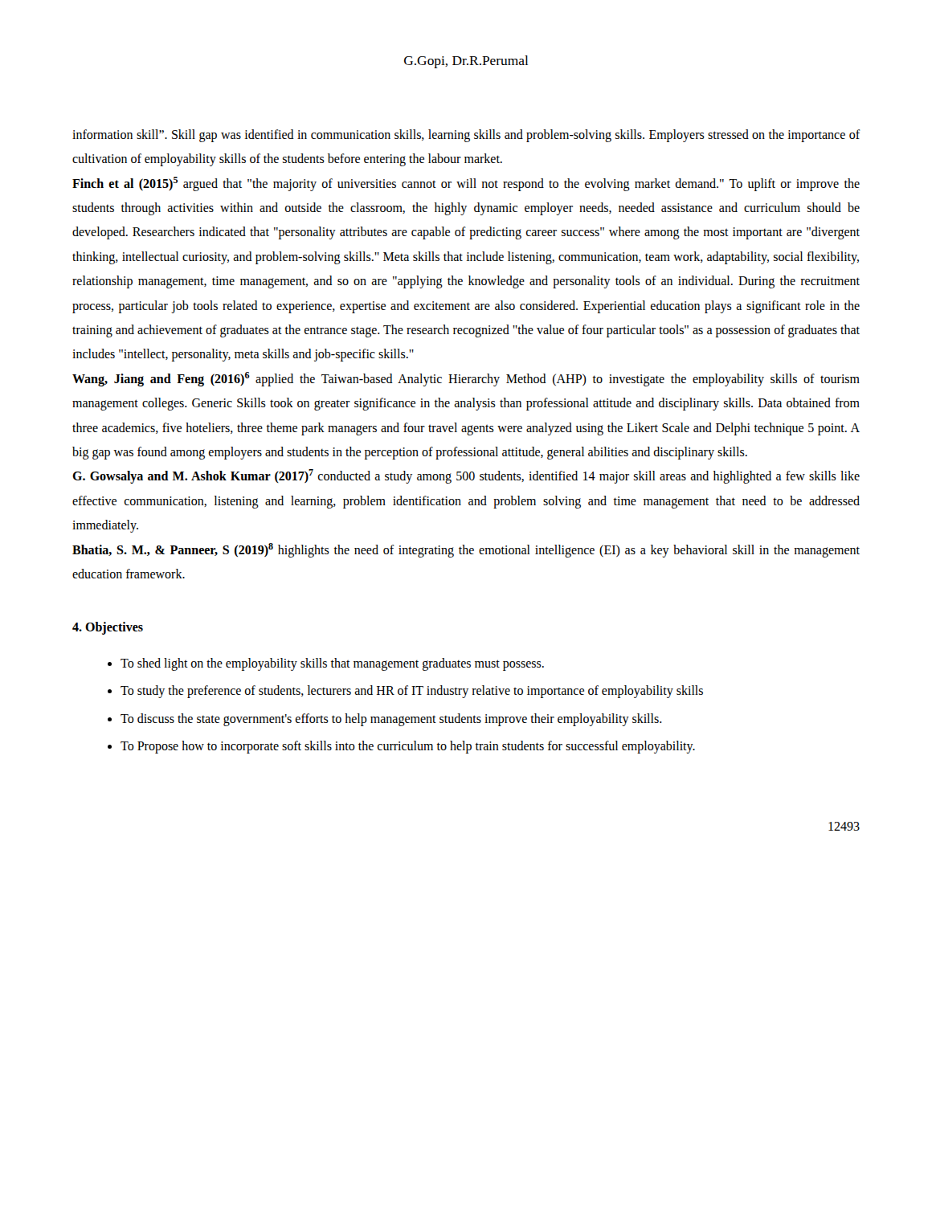G.Gopi, Dr.R.Perumal
information skill”. Skill gap was identified in communication skills, learning skills and problem-solving skills. Employers stressed on the importance of cultivation of employability skills of the students before entering the labour market.
Finch et al (2015)5 argued that "the majority of universities cannot or will not respond to the evolving market demand." To uplift or improve the students through activities within and outside the classroom, the highly dynamic employer needs, needed assistance and curriculum should be developed. Researchers indicated that "personality attributes are capable of predicting career success" where among the most important are "divergent thinking, intellectual curiosity, and problem-solving skills." Meta skills that include listening, communication, team work, adaptability, social flexibility, relationship management, time management, and so on are "applying the knowledge and personality tools of an individual. During the recruitment process, particular job tools related to experience, expertise and excitement are also considered. Experiential education plays a significant role in the training and achievement of graduates at the entrance stage. The research recognized "the value of four particular tools" as a possession of graduates that includes "intellect, personality, meta skills and job-specific skills."
Wang, Jiang and Feng (2016)6 applied the Taiwan-based Analytic Hierarchy Method (AHP) to investigate the employability skills of tourism management colleges. Generic Skills took on greater significance in the analysis than professional attitude and disciplinary skills. Data obtained from three academics, five hoteliers, three theme park managers and four travel agents were analyzed using the Likert Scale and Delphi technique 5 point. A big gap was found among employers and students in the perception of professional attitude, general abilities and disciplinary skills.
G. Gowsalya and M. Ashok Kumar (2017)7 conducted a study among 500 students, identified 14 major skill areas and highlighted a few skills like effective communication, listening and learning, problem identification and problem solving and time management that need to be addressed immediately.
Bhatia, S. M., & Panneer, S (2019)8 highlights the need of integrating the emotional intelligence (EI) as a key behavioral skill in the management education framework.
4. Objectives
To shed light on the employability skills that management graduates must possess.
To study the preference of students, lecturers and HR of IT industry relative to importance of employability skills
To discuss the state government's efforts to help management students improve their employability skills.
To Propose how to incorporate soft skills into the curriculum to help train students for successful employability.
12493